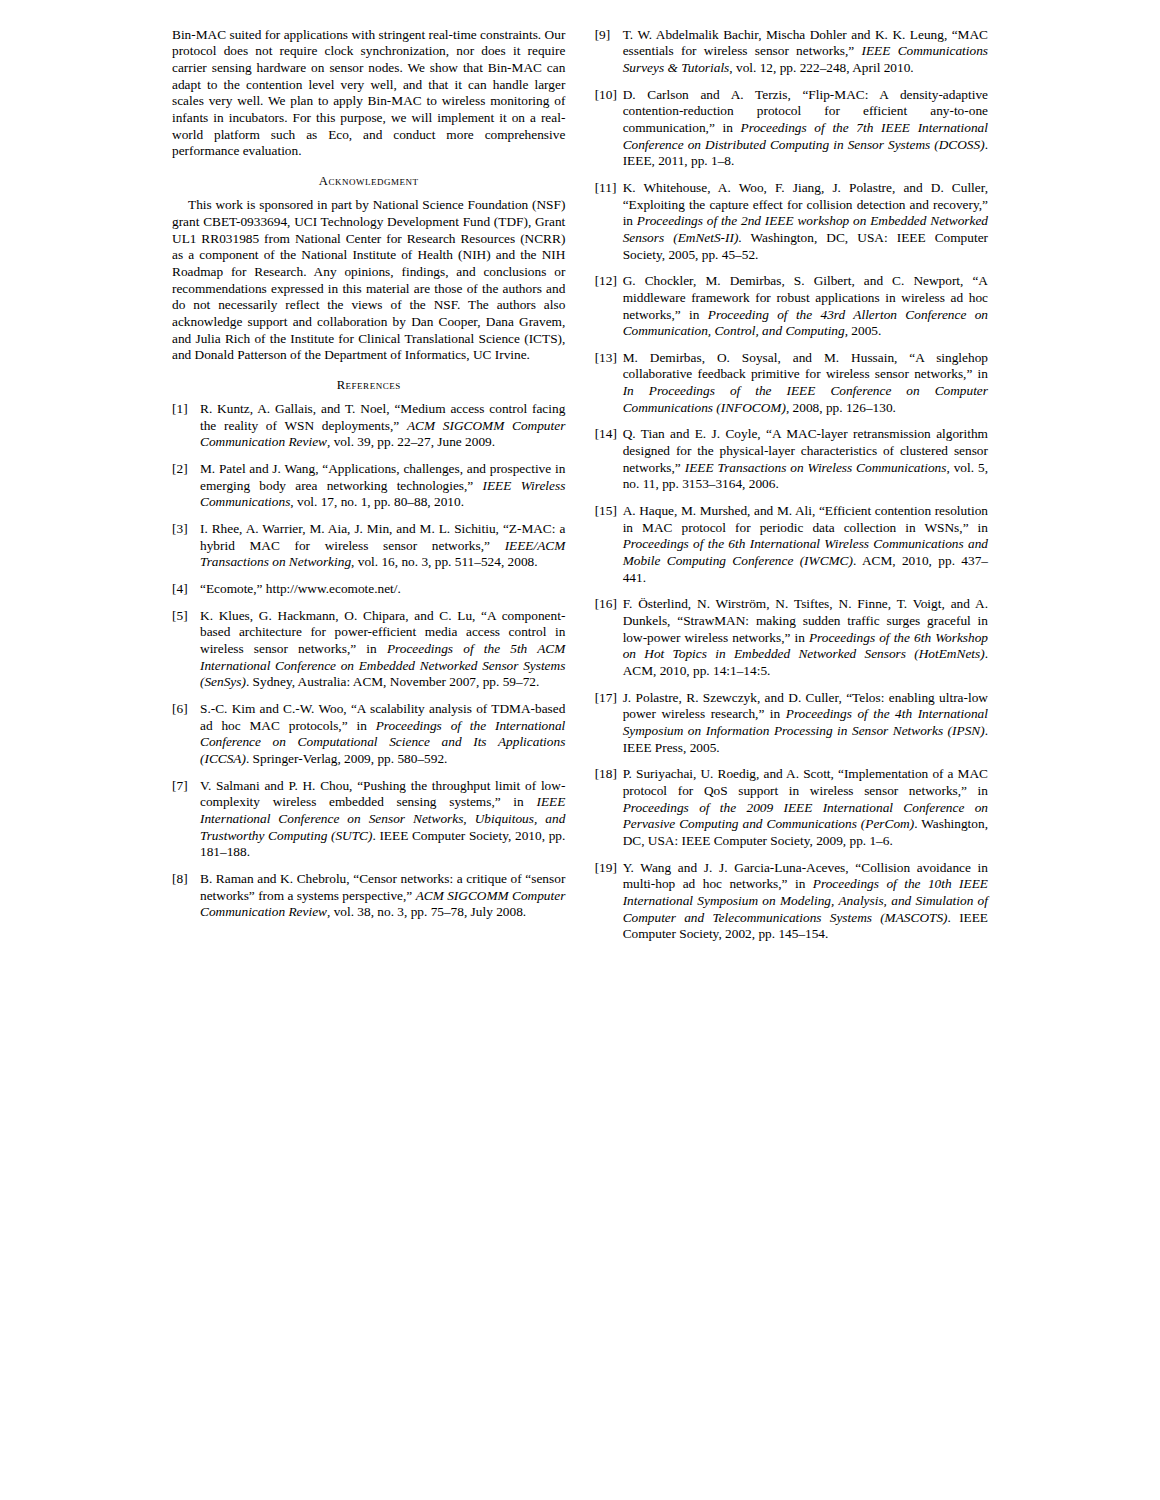Bin-MAC suited for applications with stringent real-time constraints. Our protocol does not require clock synchronization, nor does it require carrier sensing hardware on sensor nodes. We show that Bin-MAC can adapt to the contention level very well, and that it can handle larger scales very well. We plan to apply Bin-MAC to wireless monitoring of infants in incubators. For this purpose, we will implement it on a real-world platform such as Eco, and conduct more comprehensive performance evaluation.
Acknowledgment
This work is sponsored in part by National Science Foundation (NSF) grant CBET-0933694, UCI Technology Development Fund (TDF), Grant UL1 RR031985 from National Center for Research Resources (NCRR) as a component of the National Institute of Health (NIH) and the NIH Roadmap for Research. Any opinions, findings, and conclusions or recommendations expressed in this material are those of the authors and do not necessarily reflect the views of the NSF. The authors also acknowledge support and collaboration by Dan Cooper, Dana Gravem, and Julia Rich of the Institute for Clinical Translational Science (ICTS), and Donald Patterson of the Department of Informatics, UC Irvine.
References
R. Kuntz, A. Gallais, and T. Noel, “Medium access control facing the reality of WSN deployments,” ACM SIGCOMM Computer Communication Review, vol. 39, pp. 22–27, June 2009.
M. Patel and J. Wang, “Applications, challenges, and prospective in emerging body area networking technologies,” IEEE Wireless Communications, vol. 17, no. 1, pp. 80–88, 2010.
I. Rhee, A. Warrier, M. Aia, J. Min, and M. L. Sichitiu, “Z-MAC: a hybrid MAC for wireless sensor networks,” IEEE/ACM Transactions on Networking, vol. 16, no. 3, pp. 511–524, 2008.
“Ecomote,” http://www.ecomote.net/.
K. Klues, G. Hackmann, O. Chipara, and C. Lu, “A component-based architecture for power-efficient media access control in wireless sensor networks,” in Proceedings of the 5th ACM International Conference on Embedded Networked Sensor Systems (SenSys). Sydney, Australia: ACM, November 2007, pp. 59–72.
S.-C. Kim and C.-W. Woo, “A scalability analysis of TDMA-based ad hoc MAC protocols,” in Proceedings of the International Conference on Computational Science and Its Applications (ICCSA). Springer-Verlag, 2009, pp. 580–592.
V. Salmani and P. H. Chou, “Pushing the throughput limit of low-complexity wireless embedded sensing systems,” in IEEE International Conference on Sensor Networks, Ubiquitous, and Trustworthy Computing (SUTC). IEEE Computer Society, 2010, pp. 181–188.
B. Raman and K. Chebrolu, “Censor networks: a critique of “sensor networks” from a systems perspective,” ACM SIGCOMM Computer Communication Review, vol. 38, no. 3, pp. 75–78, July 2008.
T. W. Abdelmalik Bachir, Mischa Dohler and K. K. Leung, “MAC essentials for wireless sensor networks,” IEEE Communications Surveys & Tutorials, vol. 12, pp. 222–248, April 2010.
D. Carlson and A. Terzis, “Flip-MAC: A density-adaptive contention-reduction protocol for efficient any-to-one communication,” in Proceedings of the 7th IEEE International Conference on Distributed Computing in Sensor Systems (DCOSS). IEEE, 2011, pp. 1–8.
K. Whitehouse, A. Woo, F. Jiang, J. Polastre, and D. Culler, “Exploiting the capture effect for collision detection and recovery,” in Proceedings of the 2nd IEEE workshop on Embedded Networked Sensors (EmNetS-II). Washington, DC, USA: IEEE Computer Society, 2005, pp. 45–52.
G. Chockler, M. Demirbas, S. Gilbert, and C. Newport, “A middleware framework for robust applications in wireless ad hoc networks,” in Proceeding of the 43rd Allerton Conference on Communication, Control, and Computing, 2005.
M. Demirbas, O. Soysal, and M. Hussain, “A singlehop collaborative feedback primitive for wireless sensor networks,” in In Proceedings of the IEEE Conference on Computer Communications (INFOCOM), 2008, pp. 126–130.
Q. Tian and E. J. Coyle, “A MAC-layer retransmission algorithm designed for the physical-layer characteristics of clustered sensor networks,” IEEE Transactions on Wireless Communications, vol. 5, no. 11, pp. 3153–3164, 2006.
A. Haque, M. Murshed, and M. Ali, “Efficient contention resolution in MAC protocol for periodic data collection in WSNs,” in Proceedings of the 6th International Wireless Communications and Mobile Computing Conference (IWCMC). ACM, 2010, pp. 437–441.
F. Österlind, N. Wirström, N. Tsiftes, N. Finne, T. Voigt, and A. Dunkels, “StrawMAN: making sudden traffic surges graceful in low-power wireless networks,” in Proceedings of the 6th Workshop on Hot Topics in Embedded Networked Sensors (HotEmNets). ACM, 2010, pp. 14:1–14:5.
J. Polastre, R. Szewczyk, and D. Culler, “Telos: enabling ultra-low power wireless research,” in Proceedings of the 4th International Symposium on Information Processing in Sensor Networks (IPSN). IEEE Press, 2005.
P. Suriyachai, U. Roedig, and A. Scott, “Implementation of a MAC protocol for QoS support in wireless sensor networks,” in Proceedings of the 2009 IEEE International Conference on Pervasive Computing and Communications (PerCom). Washington, DC, USA: IEEE Computer Society, 2009, pp. 1–6.
Y. Wang and J. J. Garcia-Luna-Aceves, “Collision avoidance in multi-hop ad hoc networks,” in Proceedings of the 10th IEEE International Symposium on Modeling, Analysis, and Simulation of Computer and Telecommunications Systems (MASCOTS). IEEE Computer Society, 2002, pp. 145–154.